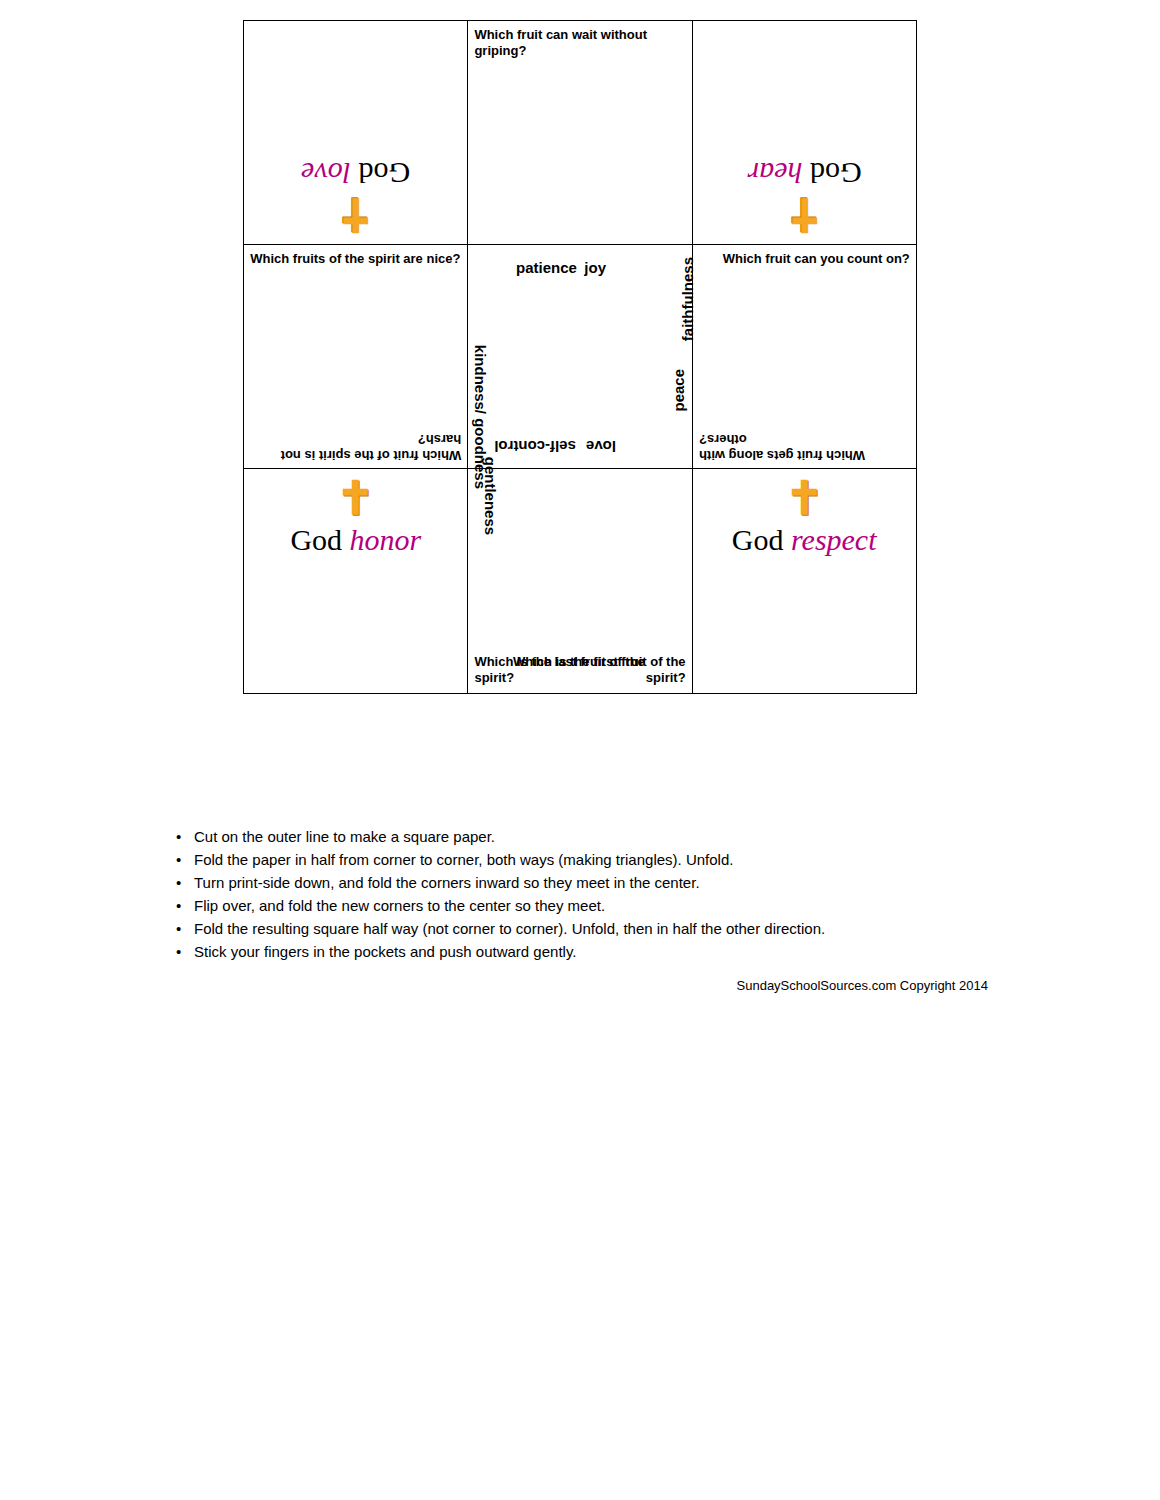| ✝ God love | Which fruit can wait without griping? | ✝ God hear |
| Which fruits of the spirit are nice? Which fruit of the spirit is not harsh? | patience joy kindness/ goodness gentleness faithfulness peace self-control love | Which fruit can you count on? Which fruit gets along with others? |
| ✝ God honor | Which is the last fruit of the spirit? Which is the first fruit of the spirit? | ✝ God respect |
Cut on the outer line to make a square paper.
Fold the paper in half from corner to corner, both ways (making triangles). Unfold.
Turn print-side down, and fold the corners inward so they meet in the center.
Flip over, and fold the new corners to the center so they meet.
Fold the resulting square half way (not corner to corner). Unfold, then in half the other direction.
Stick your fingers in the pockets and push outward gently.
SundaySchoolSources.com Copyright 2014